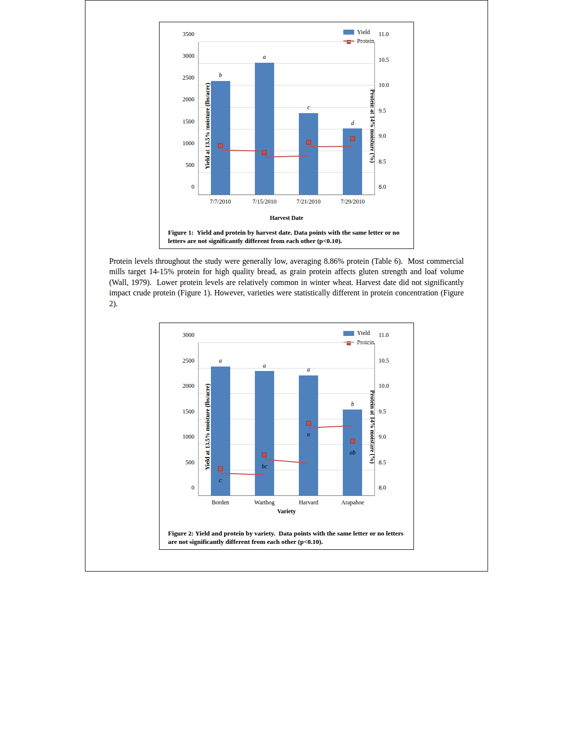Yield at 13.5% moisture (lbs/acre)
Protein at 14% moisture (%)
Yield
Protein
0
500
1000
1500
2000
2500
3000
3500
8.0
8.5
9.0
9.5
10.0
10.5
11.0
b
a
c
d
7/7/2010
7/15/2010
7/21/2010
7/29/2010
Harvest Date
Figure 1: Yield and protein by harvest date. Data points with the same letter or no letters are not significantly different from each other (p<0.10).
Protein levels throughout the study were generally low, averaging 8.86% protein (Table 6). Most commercial mills target 14-15% protein for high quality bread, as grain protein affects gluten strength and loaf volume (Wall, 1979). Lower protein levels are relatively common in winter wheat. Harvest date did not significantly impact crude protein (Figure 1). However, varieties were statistically different in protein concentration (Figure 2).
Yield at 13.5% moisture (lbs/acre)
Protein at 14% moisture (%)
Yield
Protein
0
500
1000
1500
2000
2500
3000
8.0
8.5
9.0
9.5
10.0
10.5
11.0
a
a
a
b
c
bc
a
ab
Borden
Warthog
Harvard
Arapahoe
Variety
Figure 2: Yield and protein by variety. Data points with the same letter or no letters are not significantly different from each other (p<0.10).